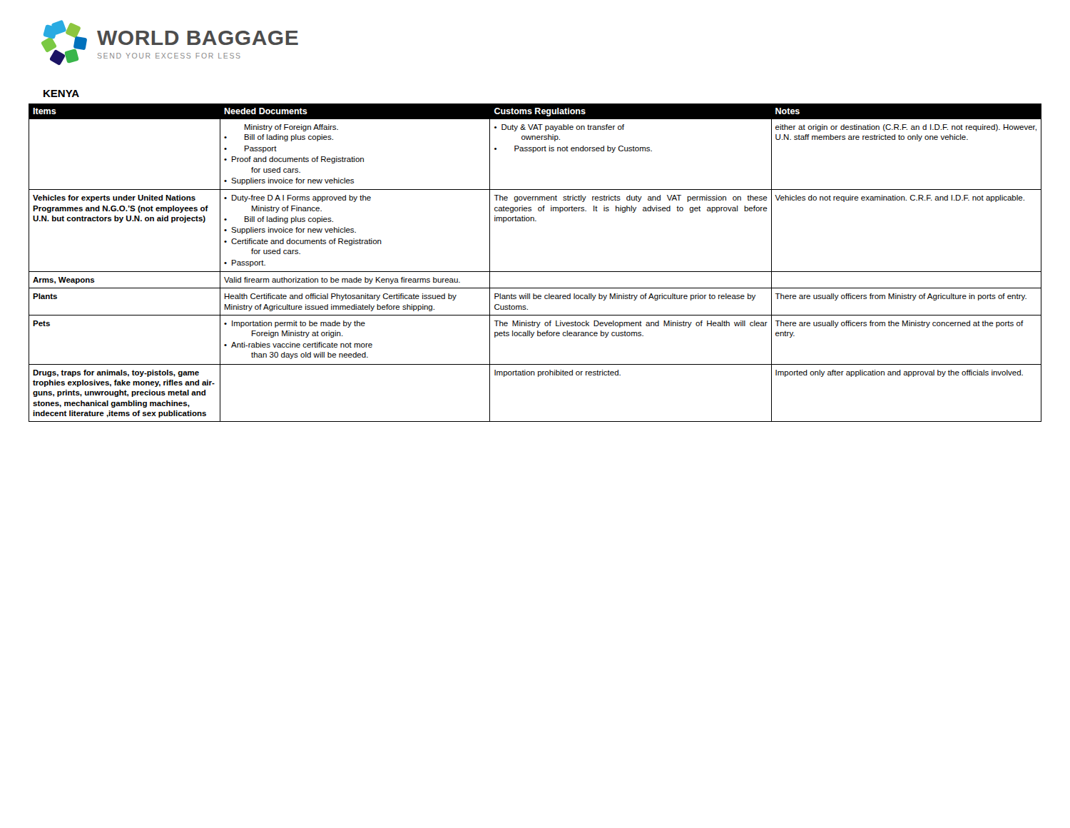WORLD BAGGAGE
SEND YOUR EXCESS FOR LESS
KENYA
| Items | Needed Documents | Customs Regulations | Notes |
| --- | --- | --- | --- |
| | Ministry of Foreign Affairs. Bill of lading plus copies. Passport Proof and documents of Registration for used cars. Suppliers invoice for new vehicles | Duty & VAT payable on transfer of ownership. Passport is not endorsed by Customs. | either at origin or destination (C.R.F. an d I.D.F. not required). However, U.N. staff members are restricted to only one vehicle. |
| Vehicles for experts under United Nations Programmes and N.G.O.’S (not employees of U.N. but contractors by U.N. on aid projects) | Duty-free D A I Forms approved by the Ministry of Finance. Bill of lading plus copies. Suppliers invoice for new vehicles. Certificate and documents of Registration for used cars. Passport. | The government strictly restricts duty and VAT permission on these categories of importers. It is highly advised to get approval before importation. | Vehicles do not require examination. C.R.F. and I.D.F. not applicable. |
| Arms, Weapons | Valid firearm authorization to be made by Kenya firearms bureau. | | |
| Plants | Health Certificate and official Phytosanitary Certificate issued by Ministry of Agriculture issued immediately before shipping. | Plants will be cleared locally by Ministry of Agriculture prior to release by Customs. | There are usually officers from Ministry of Agriculture in ports of entry. |
| Pets | Importation permit to be made by the Foreign Ministry at origin. Anti-rabies vaccine certificate not more than 30 days old will be needed. | The Ministry of Livestock Development and Ministry of Health will clear pets locally before clearance by customs. | There are usually officers from the Ministry concerned at the ports of entry. |
| Drugs, traps for animals, toy-pistols, game trophies explosives, fake money, rifles and air-guns, prints, unwrought, precious metal and stones, mechanical gambling machines, indecent literature ,items of sex publications | | Importation prohibited or restricted. | Imported only after application and approval by the officials involved. |